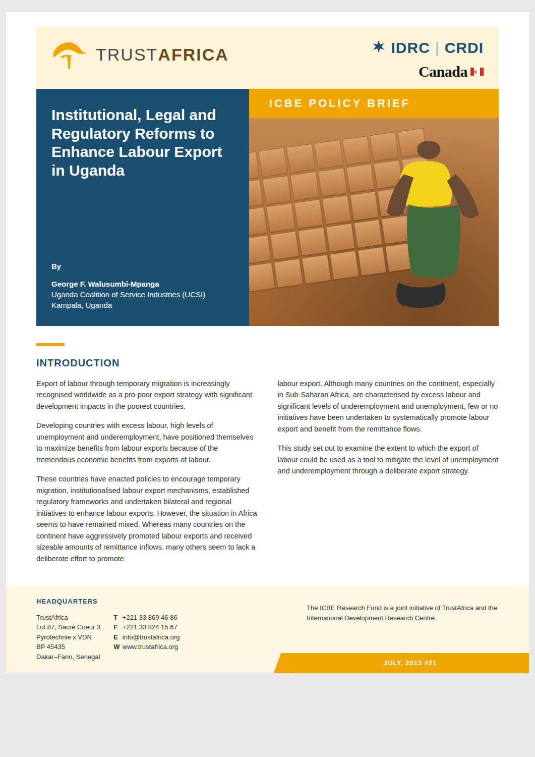TRUSTAFRICA
IDRC|CRDI
Canada🍁
Institutional, Legal and Regulatory Reforms to Enhance Labour Export in Uganda
By
George F. Walusumbi-Mpanga
Uganda Coalition of Service Industries (UCSI)
Kampala, Uganda
ICBE POLICY BRIEF
Creative Commons by AdamCohn
INTRODUCTION
Export of labour through temporary migration is increasingly recognised worldwide as a pro-poor export strategy with significant development impacts in the poorest countries.
Developing countries with excess labour, high levels of unemployment and underemployment, have positioned themselves to maximize benefits from labour exports because of the tremendous economic benefits from exports of labour.
These countries have enacted policies to encourage temporary migration, institutionalised labour export mechanisms, established regulatory frameworks and undertaken bilateral and regional initiatives to enhance labour exports. However, the situation in Africa seems to have remained mixed. Whereas many countries on the continent have aggressively promoted labour exports and received sizeable amounts of remittance inflows, many others seem to lack a deliberate effort to promote
labour export. Although many countries on the continent, especially in Sub-Saharan Africa, are characterised by excess labour and significant levels of underemployment and unemployment, few or no initiatives have been undertaken to systematically promote labour export and benefit from the remittance flows.
This study set out to examine the extent to which the export of labour could be used as a tool to mitigate the level of unemployment and underemployment through a deliberate export strategy.
HEADQUARTERS
TrustAfrica
Lot 87, Sacré Coeur 3
Pyrotechnie x VDN
BP 45435
Dakar–Fann, Senegal
T +221 33 869 46 86
F +221 33 824 15 67
E info@trustafrica.org
W www.trustafrica.org
The ICBE Research Fund is a joint initiative of TrustAfrica and the International Development Research Centre.
JULY, 2013 #21